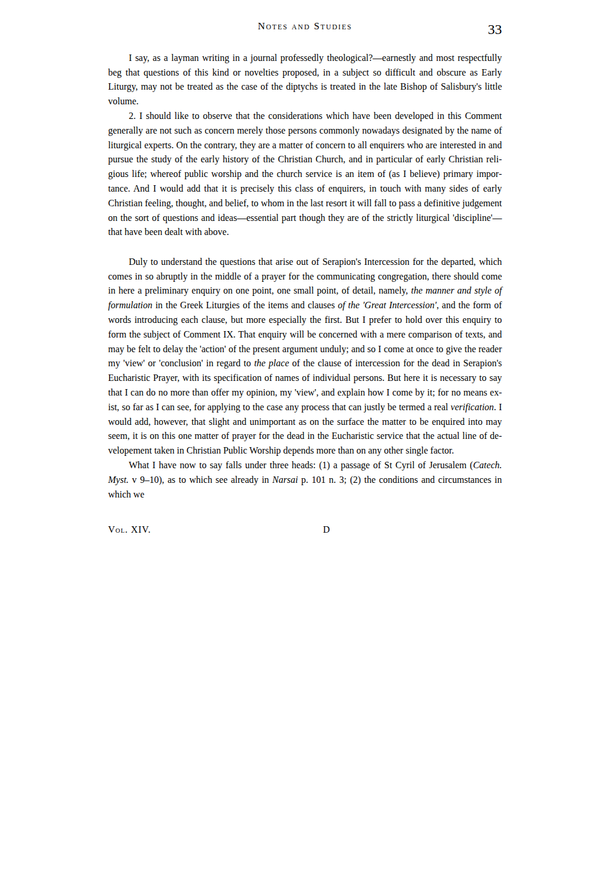Notes and Studies 33
I say, as a layman writing in a journal professedly theological?—earnestly and most respectfully beg that questions of this kind or novelties proposed, in a subject so difficult and obscure as Early Liturgy, may not be treated as the case of the diptychs is treated in the late Bishop of Salisbury's little volume.
2. I should like to observe that the considerations which have been developed in this Comment generally are not such as concern merely those persons commonly nowadays designated by the name of liturgical experts. On the contrary, they are a matter of concern to all enquirers who are interested in and pursue the study of the early history of the Christian Church, and in particular of early Christian religious life; whereof public worship and the church service is an item of (as I believe) primary importance. And I would add that it is precisely this class of enquirers, in touch with many sides of early Christian feeling, thought, and belief, to whom in the last resort it will fall to pass a definitive judgement on the sort of questions and ideas—essential part though they are of the strictly liturgical 'discipline'—that have been dealt with above.
Duly to understand the questions that arise out of Serapion's Intercession for the departed, which comes in so abruptly in the middle of a prayer for the communicating congregation, there should come in here a preliminary enquiry on one point, one small point, of detail, namely, the manner and style of formulation in the Greek Liturgies of the items and clauses of the 'Great Intercession', and the form of words introducing each clause, but more especially the first. But I prefer to hold over this enquiry to form the subject of Comment IX. That enquiry will be concerned with a mere comparison of texts, and may be felt to delay the 'action' of the present argument unduly; and so I come at once to give the reader my 'view' or 'conclusion' in regard to the place of the clause of intercession for the dead in Serapion's Eucharistic Prayer, with its specification of names of individual persons. But here it is necessary to say that I can do no more than offer my opinion, my 'view', and explain how I come by it; for no means exist, so far as I can see, for applying to the case any process that can justly be termed a real verification. I would add, however, that slight and unimportant as on the surface the matter to be enquired into may seem, it is on this one matter of prayer for the dead in the Eucharistic service that the actual line of developement taken in Christian Public Worship depends more than on any other single factor.
What I have now to say falls under three heads: (1) a passage of St Cyril of Jerusalem (Catech. Myst. v 9–10), as to which see already in Narsai p. 101 n. 3; (2) the conditions and circumstances in which we
Vol. XIV. D